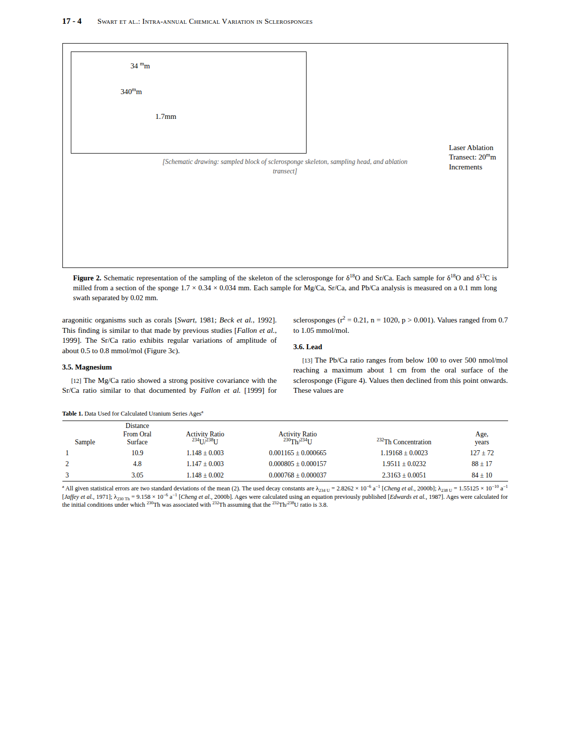17 - 4 Swart et al.: Intra-annual Chemical Variation in Sclerosponges
34 mm 340mm 1.7mm
Laser Ablation
Transect: 20mm
Increments
[Schematic drawing: sampled block of sclerosponge skeleton, sampling head, and ablation transect]
Figure 2. Schematic representation of the sampling of the skeleton of the sclerosponge for δ18O and Sr/Ca. Each sample for δ18O and δ13C is milled from a section of the sponge 1.7 × 0.34 × 0.034 mm. Each sample for Mg/Ca, Sr/Ca, and Pb/Ca analysis is measured on a 0.1 mm long swath separated by 0.02 mm.
aragonitic organisms such as corals [Swart, 1981; Beck et al., 1992]. This finding is similar to that made by previous studies [Fallon et al., 1999]. The Sr/Ca ratio exhibits regular variations of amplitude of about 0.5 to 0.8 mmol/mol (Figure 3c).
3.5. Magnesium
[12] The Mg/Ca ratio showed a strong positive covariance with the Sr/Ca ratio similar to that documented by Fallon et al. [1999] for sclerosponges (r2 = 0.21, n = 1020, p > 0.001). Values ranged from 0.7 to 1.05 mmol/mol.
3.6. Lead
[13] The Pb/Ca ratio ranges from below 100 to over 500 nmol/mol reaching a maximum about 1 cm from the oral surface of the sclerosponge (Figure 4). Values then declined from this point onwards. These values are
Table 1. Data Used for Calculated Uranium Series Ages a
| Sample | Distance From Oral Surface | Activity Ratio 234 U/ 238 U | Activity Ratio 230 Th/ 234 U | 232 Th Concentration | Age, years |
| --- | --- | --- | --- | --- | --- |
| 1 | 10.9 | 1.148 ± 0.003 | 0.001165 ± 0.000665 | 1.19168 ± 0.0023 | 127 ± 72 |
| 2 | 4.8 | 1.147 ± 0.003 | 0.000805 ± 0.000157 | 1.9511 ± 0.0232 | 88 ± 17 |
| 3 | 3.05 | 1.148 ± 0.002 | 0.000768 ± 0.000037 | 2.3163 ± 0.0051 | 84 ± 10 |
a All given statistical errors are two standard deviations of the mean (2). The used decay constants are λ234 U = 2.8262 × 10−6 a−1 [Cheng et al., 2000b]; λ238 U = 1.55125 × 10−10 a−1 [Jaffey et al., 1971]; λ230 Th = 9.158 × 10−6 a−1 [Cheng et al., 2000b]. Ages were calculated using an equation previously published [Edwards et al., 1987]. Ages were calculated for the initial conditions under which 230Th was associated with 232Th assuming that the 232Th/238U ratio is 3.8.